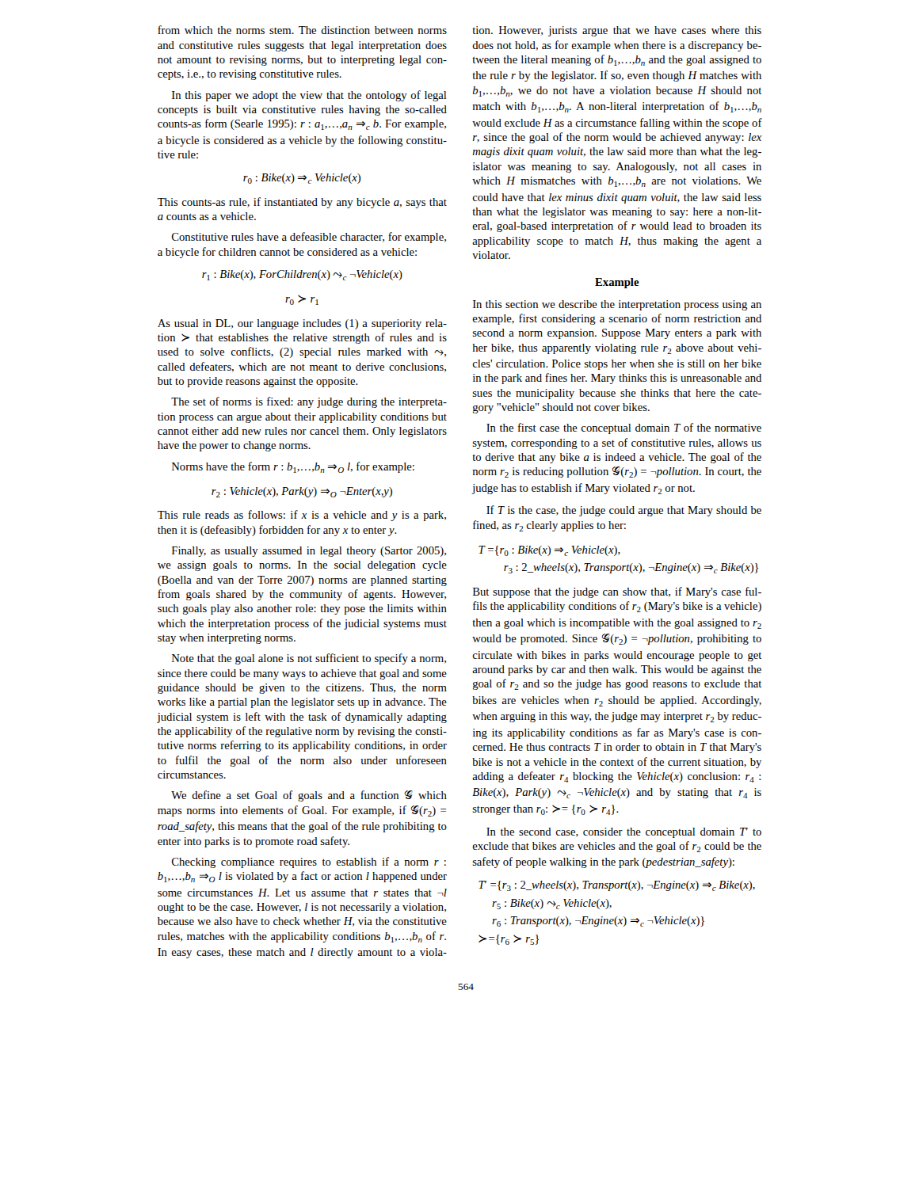from which the norms stem. The distinction between norms and constitutive rules suggests that legal interpretation does not amount to revising norms, but to interpreting legal concepts, i.e., to revising constitutive rules.
In this paper we adopt the view that the ontology of legal concepts is built via constitutive rules having the so-called counts-as form (Searle 1995): r : a1,…,an ⇒c b. For example, a bicycle is considered as a vehicle by the following constitutive rule:
r0 : Bike(x) ⇒c Vehicle(x)
This counts-as rule, if instantiated by any bicycle a, says that a counts as a vehicle.
Constitutive rules have a defeasible character, for example, a bicycle for children cannot be considered as a vehicle:
r1 : Bike(x), ForChildren(x) ⤳c ¬Vehicle(x)
r0 ≻ r1
As usual in DL, our language includes (1) a superiority relation ≻ that establishes the relative strength of rules and is used to solve conflicts, (2) special rules marked with ⤳, called defeaters, which are not meant to derive conclusions, but to provide reasons against the opposite.
The set of norms is fixed: any judge during the interpretation process can argue about their applicability conditions but cannot either add new rules nor cancel them. Only legislators have the power to change norms.
Norms have the form r : b1,…,bn ⇒O l, for example:
r2 : Vehicle(x), Park(y) ⇒O ¬Enter(x,y)
This rule reads as follows: if x is a vehicle and y is a park, then it is (defeasibly) forbidden for any x to enter y.
Finally, as usually assumed in legal theory (Sartor 2005), we assign goals to norms. In the social delegation cycle (Boella and van der Torre 2007) norms are planned starting from goals shared by the community of agents. However, such goals play also another role: they pose the limits within which the interpretation process of the judicial systems must stay when interpreting norms.
Note that the goal alone is not sufficient to specify a norm, since there could be many ways to achieve that goal and some guidance should be given to the citizens. Thus, the norm works like a partial plan the legislator sets up in advance. The judicial system is left with the task of dynamically adapting the applicability of the regulative norm by revising the constitutive norms referring to its applicability conditions, in order to fulfil the goal of the norm also under unforeseen circumstances.
We define a set Goal of goals and a function 𝒢 which maps norms into elements of Goal. For example, if 𝒢(r2) = road_safety, this means that the goal of the rule prohibiting to enter into parks is to promote road safety.
Checking compliance requires to establish if a norm r : b1,…,bn ⇒O l is violated by a fact or action l happened under some circumstances H. Let us assume that r states that ¬l ought to be the case. However, l is not necessarily a violation, because we also have to check whether H, via the constitutive rules, matches with the applicability conditions b1,…,bn of r. In easy cases, these match and l directly amount to a violation. However, jurists argue that we have cases where this does not hold, as for example when there is a discrepancy between the literal meaning of b1,…,bn and the goal assigned to the rule r by the legislator. If so, even though H matches with b1,…,bn, we do not have a violation because H should not match with b1,…,bn. A non-literal interpretation of b1,…,bn would exclude H as a circumstance falling within the scope of r, since the goal of the norm would be achieved anyway: lex magis dixit quam voluit, the law said more than what the legislator was meaning to say. Analogously, not all cases in which H mismatches with b1,…,bn are not violations. We could have that lex minus dixit quam voluit, the law said less than what the legislator was meaning to say: here a non-literal, goal-based interpretation of r would lead to broaden its applicability scope to match H, thus making the agent a violator.
Example
In this section we describe the interpretation process using an example, first considering a scenario of norm restriction and second a norm expansion. Suppose Mary enters a park with her bike, thus apparently violating rule r2 above about vehicles' circulation. Police stops her when she is still on her bike in the park and fines her. Mary thinks this is unreasonable and sues the municipality because she thinks that here the category "vehicle" should not cover bikes.
In the first case the conceptual domain T of the normative system, corresponding to a set of constitutive rules, allows us to derive that any bike a is indeed a vehicle. The goal of the norm r2 is reducing pollution 𝒢(r2) = ¬pollution. In court, the judge has to establish if Mary violated r2 or not.
If T is the case, the judge could argue that Mary should be fined, as r2 clearly applies to her:
T ={r0 : Bike(x) ⇒c Vehicle(x), r3 : 2_wheels(x), Transport(x), ¬Engine(x) ⇒c Bike(x)}
But suppose that the judge can show that, if Mary's case fulfils the applicability conditions of r2 (Mary's bike is a vehicle) then a goal which is incompatible with the goal assigned to r2 would be promoted. Since 𝒢(r2) = ¬pollution, prohibiting to circulate with bikes in parks would encourage people to get around parks by car and then walk. This would be against the goal of r2 and so the judge has good reasons to exclude that bikes are vehicles when r2 should be applied. Accordingly, when arguing in this way, the judge may interpret r2 by reducing its applicability conditions as far as Mary's case is concerned. He thus contracts T in order to obtain in T that Mary's bike is not a vehicle in the context of the current situation, by adding a defeater r4 blocking the Vehicle(x) conclusion: r4 : Bike(x), Park(y) ⤳c ¬Vehicle(x) and by stating that r4 is stronger than r0: ≻= {r0 ≻ r4}.
In the second case, consider the conceptual domain T′ to exclude that bikes are vehicles and the goal of r2 could be the safety of people walking in the park (pedestrian_safety):
T′ ={r3 : 2_wheels(x), Transport(x), ¬Engine(x) ⇒c Bike(x), r5 : Bike(x) ⤳c Vehicle(x), r6 : Transport(x), ¬Engine(x) ⇒c ¬Vehicle(x)} ≻={r6 ≻ r5}
564